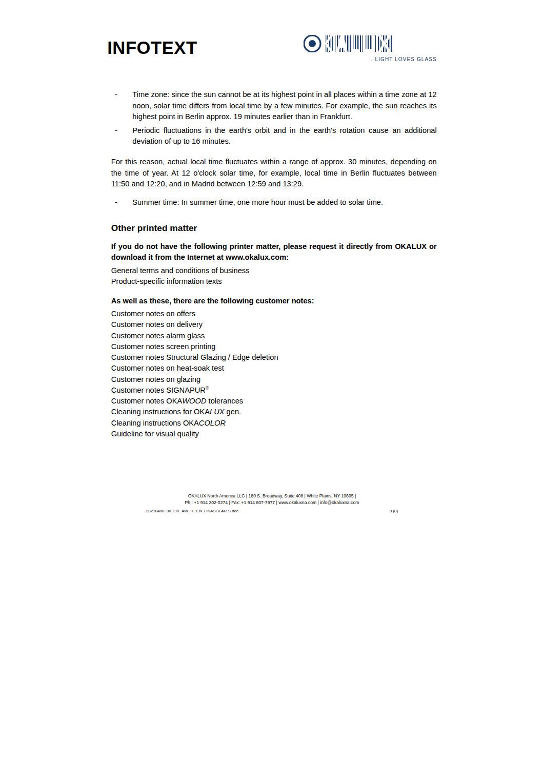INFOTEXT
. LIGHT LOVES GLASS
Time zone: since the sun cannot be at its highest point in all places within a time zone at 12 noon, solar time differs from local time by a few minutes. For example, the sun reaches its highest point in Berlin approx. 19 minutes earlier than in Frankfurt.
Periodic fluctuations in the earth's orbit and in the earth's rotation cause an additional deviation of up to 16 minutes.
For this reason, actual local time fluctuates within a range of approx. 30 minutes, depending on the time of year. At 12 o'clock solar time, for example, local time in Berlin fluctuates between 11:50 and 12:20, and in Madrid between 12:59 and 13:29.
Summer time: In summer time, one more hour must be added to solar time.
Other printed matter
If you do not have the following printer matter, please request it directly from OKALUX or download it from the Internet at www.okalux.com:
General terms and conditions of business
Product-specific information texts
As well as these, there are the following customer notes:
Customer notes on offers
Customer notes on delivery
Customer notes alarm glass
Customer notes screen printing
Customer notes Structural Glazing / Edge deletion
Customer notes on heat-soak test
Customer notes on glazing
Customer notes SIGNAPUR®
Customer notes OKAWOOD tolerances
Cleaning instructions for OKALUX gen.
Cleaning instructions OKACOLOR
Guideline for visual quality
OKALUX North America LLC | 180 S. Broadway, Suite 408 | White Plains, NY 10605 |
Ph.: +1 914 202-0274 | Fax: +1 914 607-7977 | www.okaluxna.com | info@okaluxna.com
20210408_00_OK_AW_IT_EN_OKASOLAR S.doc
8 (8)